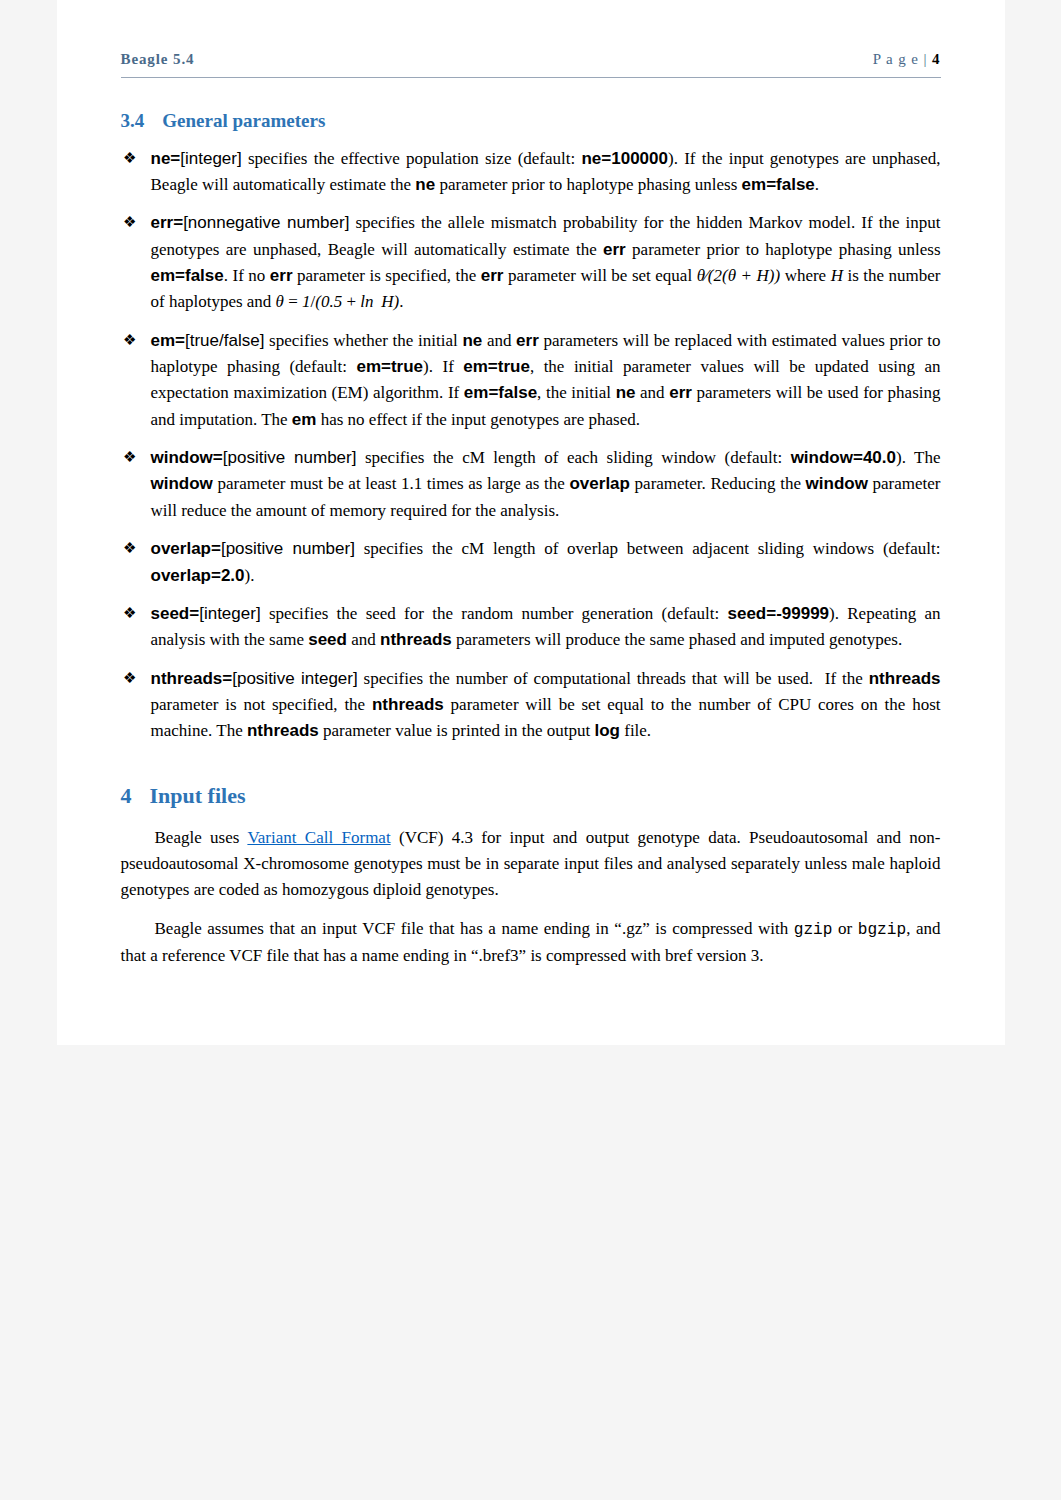Beagle 5.4
P a g e | 4
3.4 General parameters
ne=[integer] specifies the effective population size (default: ne=100000). If the input genotypes are unphased, Beagle will automatically estimate the ne parameter prior to haplotype phasing unless em=false.
err=[nonnegative number] specifies the allele mismatch probability for the hidden Markov model. If the input genotypes are unphased, Beagle will automatically estimate the err parameter prior to haplotype phasing unless em=false. If no err parameter is specified, the err parameter will be set equal θ∕(2(θ + H)) where H is the number of haplotypes and θ = 1/(0.5 + ln   H).
em=[true/false] specifies whether the initial ne and err parameters will be replaced with estimated values prior to haplotype phasing (default: em=true). If em=true, the initial parameter values will be updated using an expectation maximization (EM) algorithm. If em=false, the initial ne and err parameters will be used for phasing and imputation. The em has no effect if the input genotypes are phased.
window=[positive number] specifies the cM length of each sliding window (default: window=40.0). The window parameter must be at least 1.1 times as large as the overlap parameter. Reducing the window parameter will reduce the amount of memory required for the analysis.
overlap=[positive number] specifies the cM length of overlap between adjacent sliding windows (default: overlap=2.0).
seed=[integer] specifies the seed for the random number generation (default: seed=-99999). Repeating an analysis with the same seed and nthreads parameters will produce the same phased and imputed genotypes.
nthreads=[positive integer] specifies the number of computational threads that will be used. If the nthreads parameter is not specified, the nthreads parameter will be set equal to the number of CPU cores on the host machine. The nthreads parameter value is printed in the output log file.
4 Input files
Beagle uses Variant Call Format (VCF) 4.3 for input and output genotype data. Pseudoautosomal and non-pseudoautosomal X-chromosome genotypes must be in separate input files and analysed separately unless male haploid genotypes are coded as homozygous diploid genotypes.
Beagle assumes that an input VCF file that has a name ending in “.gz” is compressed with gzip or bgzip, and that a reference VCF file that has a name ending in “.bref3” is compressed with bref version 3.